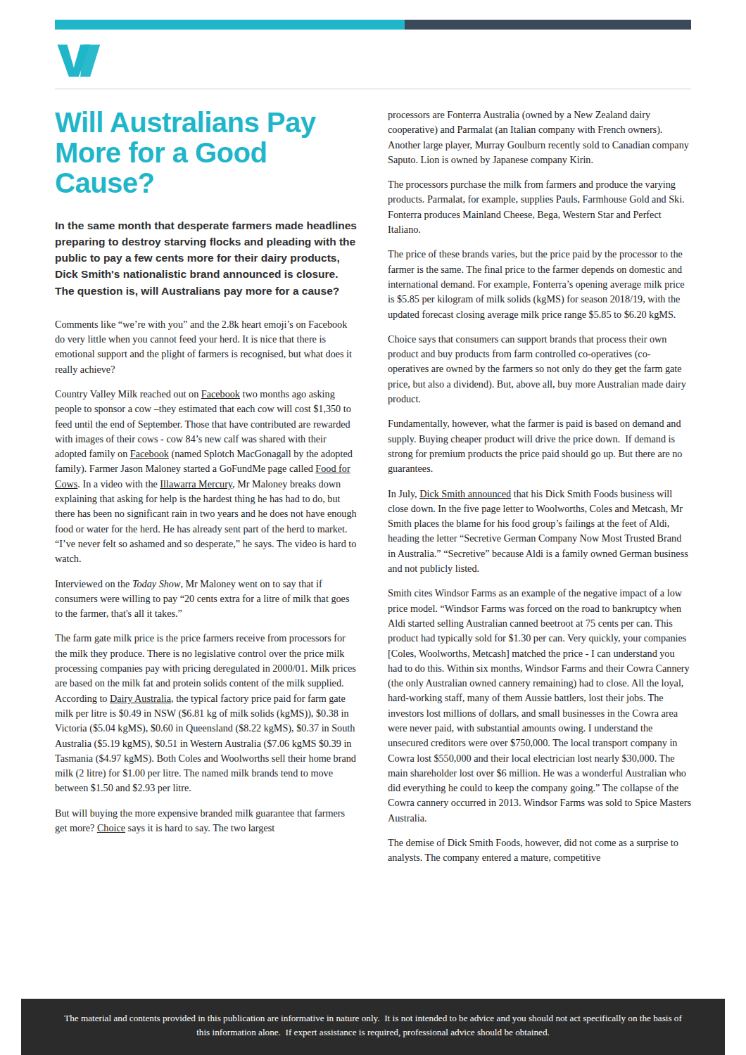Will Australians Pay More for a Good Cause?
In the same month that desperate farmers made headlines preparing to destroy starving flocks and pleading with the public to pay a few cents more for their dairy products, Dick Smith's nationalistic brand announced is closure. The question is, will Australians pay more for a cause?
Comments like “we’re with you” and the 2.8k heart emoji’s on Facebook do very little when you cannot feed your herd. It is nice that there is emotional support and the plight of farmers is recognised, but what does it really achieve?
Country Valley Milk reached out on Facebook two months ago asking people to sponsor a cow –they estimated that each cow will cost $1,350 to feed until the end of September. Those that have contributed are rewarded with images of their cows - cow 84’s new calf was shared with their adopted family on Facebook (named Splotch MacGonagall by the adopted family). Farmer Jason Maloney started a GoFundMe page called Food for Cows. In a video with the Illawarra Mercury, Mr Maloney breaks down explaining that asking for help is the hardest thing he has had to do, but there has been no significant rain in two years and he does not have enough food or water for the herd. He has already sent part of the herd to market. “I’ve never felt so ashamed and so desperate,” he says. The video is hard to watch.
Interviewed on the Today Show, Mr Maloney went on to say that if consumers were willing to pay “20 cents extra for a litre of milk that goes to the farmer, that's all it takes.”
The farm gate milk price is the price farmers receive from processors for the milk they produce. There is no legislative control over the price milk processing companies pay with pricing deregulated in 2000/01. Milk prices are based on the milk fat and protein solids content of the milk supplied. According to Dairy Australia, the typical factory price paid for farm gate milk per litre is $0.49 in NSW ($6.81 kg of milk solids (kgMS)), $0.38 in Victoria ($5.04 kgMS), $0.60 in Queensland ($8.22 kgMS), $0.37 in South Australia ($5.19 kgMS), $0.51 in Western Australia ($7.06 kgMS $0.39 in Tasmania ($4.97 kgMS). Both Coles and Woolworths sell their home brand milk (2 litre) for $1.00 per litre. The named milk brands tend to move between $1.50 and $2.93 per litre.
But will buying the more expensive branded milk guarantee that farmers get more? Choice says it is hard to say. The two largest
processors are Fonterra Australia (owned by a New Zealand dairy cooperative) and Parmalat (an Italian company with French owners). Another large player, Murray Goulburn recently sold to Canadian company Saputo. Lion is owned by Japanese company Kirin.
The processors purchase the milk from farmers and produce the varying products. Parmalat, for example, supplies Pauls, Farmhouse Gold and Ski. Fonterra produces Mainland Cheese, Bega, Western Star and Perfect Italiano.
The price of these brands varies, but the price paid by the processor to the farmer is the same. The final price to the farmer depends on domestic and international demand. For example, Fonterra’s opening average milk price is $5.85 per kilogram of milk solids (kgMS) for season 2018/19, with the updated forecast closing average milk price range $5.85 to $6.20 kgMS.
Choice says that consumers can support brands that process their own product and buy products from farm controlled co-operatives (co-operatives are owned by the farmers so not only do they get the farm gate price, but also a dividend). But, above all, buy more Australian made dairy product.
Fundamentally, however, what the farmer is paid is based on demand and supply. Buying cheaper product will drive the price down. If demand is strong for premium products the price paid should go up. But there are no guarantees.
In July, Dick Smith announced that his Dick Smith Foods business will close down. In the five page letter to Woolworths, Coles and Metcash, Mr Smith places the blame for his food group’s failings at the feet of Aldi, heading the letter “Secretive German Company Now Most Trusted Brand in Australia.” “Secretive” because Aldi is a family owned German business and not publicly listed.
Smith cites Windsor Farms as an example of the negative impact of a low price model. “Windsor Farms was forced on the road to bankruptcy when Aldi started selling Australian canned beetroot at 75 cents per can. This product had typically sold for $1.30 per can. Very quickly, your companies [Coles, Woolworths, Metcash] matched the price - I can understand you had to do this. Within six months, Windsor Farms and their Cowra Cannery (the only Australian owned cannery remaining) had to close. All the loyal, hard-working staff, many of them Aussie battlers, lost their jobs. The investors lost millions of dollars, and small businesses in the Cowra area were never paid, with substantial amounts owing. I understand the unsecured creditors were over $750,000. The local transport company in Cowra lost $550,000 and their local electrician lost nearly $30,000. The main shareholder lost over $6 million. He was a wonderful Australian who did everything he could to keep the company going.” The collapse of the Cowra cannery occurred in 2013. Windsor Farms was sold to Spice Masters Australia.
The demise of Dick Smith Foods, however, did not come as a surprise to analysts. The company entered a mature, competitive
The material and contents provided in this publication are informative in nature only. It is not intended to be advice and you should not act specifically on the basis of this information alone. If expert assistance is required, professional advice should be obtained.